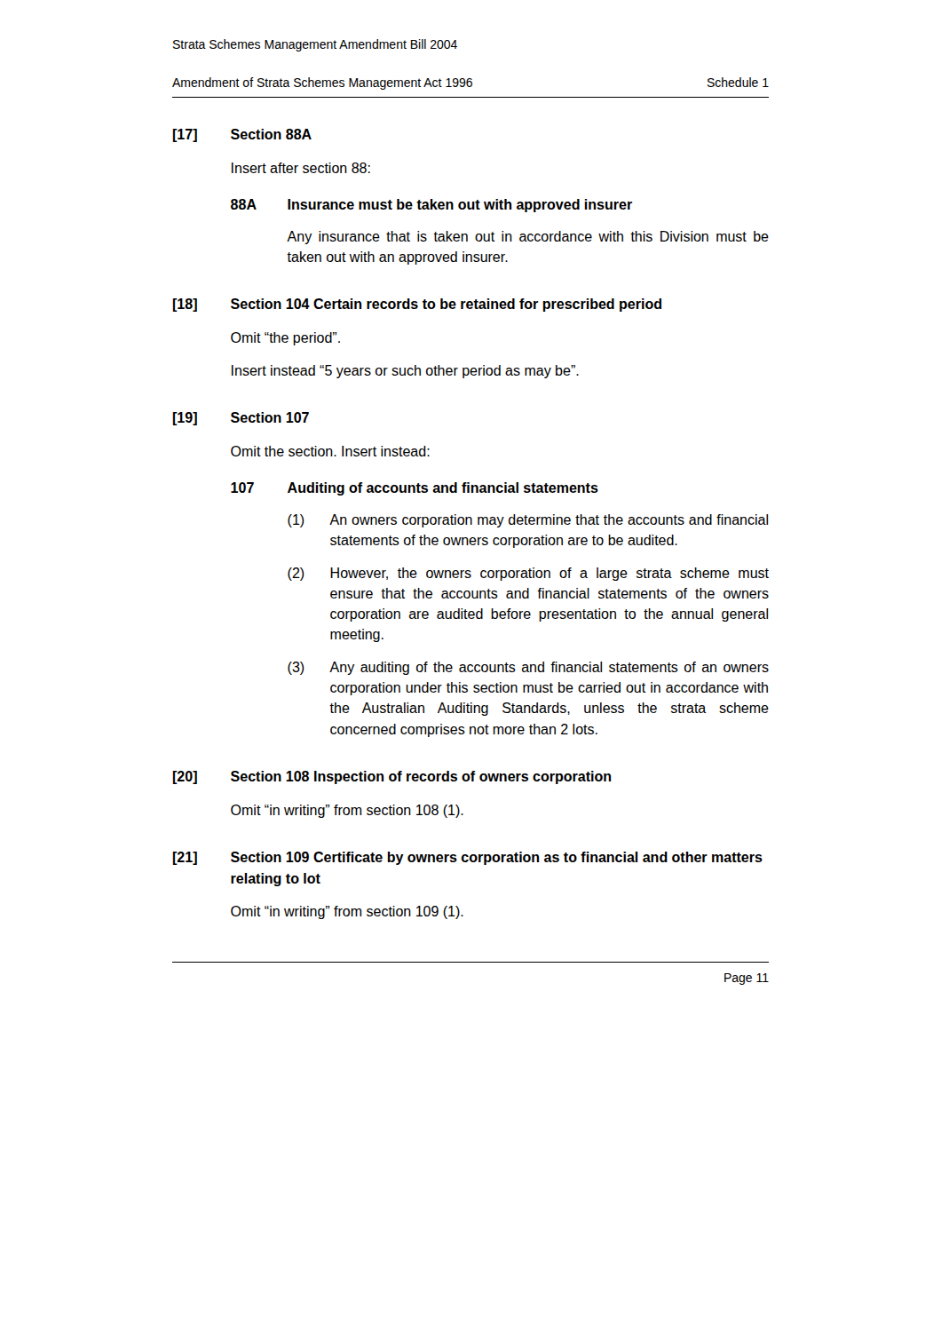Strata Schemes Management Amendment Bill 2004
Amendment of Strata Schemes Management Act 1996 Schedule 1
[17] Section 88A
Insert after section 88:
88A Insurance must be taken out with approved insurer
Any insurance that is taken out in accordance with this Division must be taken out with an approved insurer.
[18] Section 104 Certain records to be retained for prescribed period
Omit “the period”.
Insert instead “5 years or such other period as may be”.
[19] Section 107
Omit the section. Insert instead:
107 Auditing of accounts and financial statements
(1) An owners corporation may determine that the accounts and financial statements of the owners corporation are to be audited.
(2) However, the owners corporation of a large strata scheme must ensure that the accounts and financial statements of the owners corporation are audited before presentation to the annual general meeting.
(3) Any auditing of the accounts and financial statements of an owners corporation under this section must be carried out in accordance with the Australian Auditing Standards, unless the strata scheme concerned comprises not more than 2 lots.
[20] Section 108 Inspection of records of owners corporation
Omit “in writing” from section 108 (1).
[21] Section 109 Certificate by owners corporation as to financial and other matters relating to lot
Omit “in writing” from section 109 (1).
Page 11